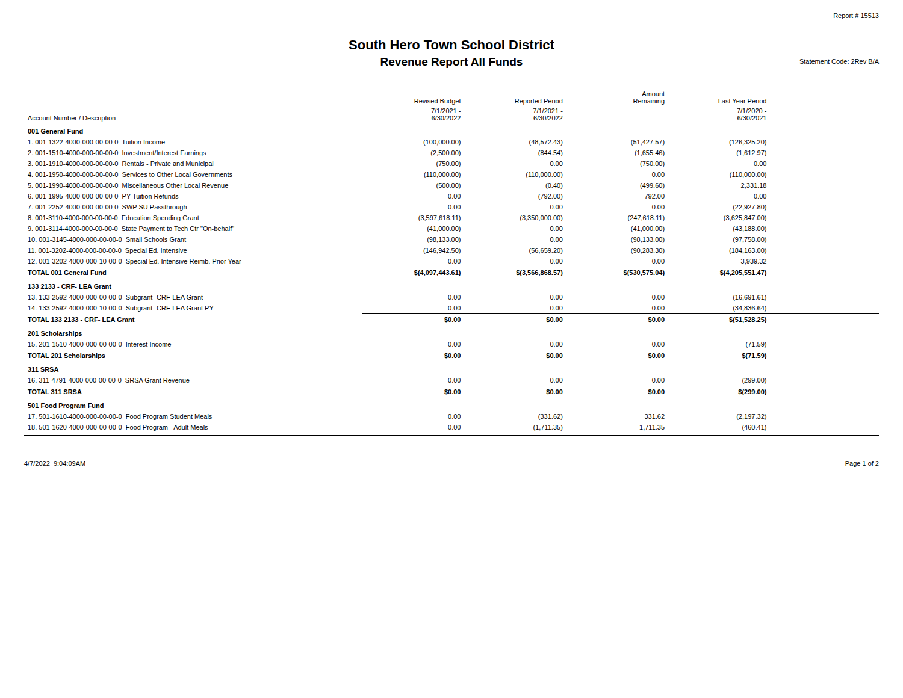Report # 15513
South Hero Town School District
Revenue Report All Funds
Statement Code: 2Rev B/A
| | Revised Budget | Reported Period | Amount Remaining | Last Year Period | | | |
| --- | --- | --- | --- | --- | --- | --- | --- |
| Account Number / Description | 7/1/2021 - 6/30/2022 | 7/1/2021 - 6/30/2022 | | 7/1/2020 - 6/30/2021 | | | |
| 001 General Fund |
| 1. 001-1322-4000-000-00-00-0 Tuition Income | (100,000.00) | (48,572.43) | (51,427.57) | (126,325.20) | | | |
| 2. 001-1510-4000-000-00-00-0 Investment/Interest Earnings | (2,500.00) | (844.54) | (1,655.46) | (1,612.97) | | | |
| 3. 001-1910-4000-000-00-00-0 Rentals - Private and Municipal | (750.00) | 0.00 | (750.00) | 0.00 | | | |
| 4. 001-1950-4000-000-00-00-0 Services to Other Local Governments | (110,000.00) | (110,000.00) | 0.00 | (110,000.00) | | | |
| 5. 001-1990-4000-000-00-00-0 Miscellaneous Other Local Revenue | (500.00) | (0.40) | (499.60) | 2,331.18 | | | |
| 6. 001-1995-4000-000-00-00-0 PY Tuition Refunds | 0.00 | (792.00) | 792.00 | 0.00 | | | |
| 7. 001-2252-4000-000-00-00-0 SWP SU Passthrough | 0.00 | 0.00 | 0.00 | (22,927.80) | | | |
| 8. 001-3110-4000-000-00-00-0 Education Spending Grant | (3,597,618.11) | (3,350,000.00) | (247,618.11) | (3,625,847.00) | | | |
| 9. 001-3114-4000-000-00-00-0 State Payment to Tech Ctr "On-behalf" | (41,000.00) | 0.00 | (41,000.00) | (43,188.00) | | | |
| 10. 001-3145-4000-000-00-00-0 Small Schools Grant | (98,133.00) | 0.00 | (98,133.00) | (97,758.00) | | | |
| 11. 001-3202-4000-000-00-00-0 Special Ed. Intensive | (146,942.50) | (56,659.20) | (90,283.30) | (184,163.00) | | | |
| 12. 001-3202-4000-000-10-00-0 Special Ed. Intensive Reimb. Prior Year | 0.00 | 0.00 | 0.00 | 3,939.32 | | | |
| TOTAL 001 General Fund | $(4,097,443.61) | $(3,566,868.57) | $(530,575.04) | $(4,205,551.47) | | | |
| 133 2133 - CRF- LEA Grant |
| 13. 133-2592-4000-000-00-00-0 Subgrant- CRF-LEA Grant | 0.00 | 0.00 | 0.00 | (16,691.61) | | | |
| 14. 133-2592-4000-000-10-00-0 Subgrant -CRF-LEA Grant PY | 0.00 | 0.00 | 0.00 | (34,836.64) | | | |
| TOTAL 133 2133 - CRF- LEA Grant | $0.00 | $0.00 | $0.00 | $(51,528.25) | | | |
| 201 Scholarships |
| 15. 201-1510-4000-000-00-00-0 Interest Income | 0.00 | 0.00 | 0.00 | (71.59) | | | |
| TOTAL 201 Scholarships | $0.00 | $0.00 | $0.00 | $(71.59) | | | |
| 311 SRSA |
| 16. 311-4791-4000-000-00-00-0 SRSA Grant Revenue | 0.00 | 0.00 | 0.00 | (299.00) | | | |
| TOTAL 311 SRSA | $0.00 | $0.00 | $0.00 | $(299.00) | | | |
| 501 Food Program Fund |
| 17. 501-1610-4000-000-00-00-0 Food Program Student Meals | 0.00 | (331.62) | 331.62 | (2,197.32) | | | |
| 18. 501-1620-4000-000-00-00-0 Food Program - Adult Meals | 0.00 | (1,711.35) | 1,711.35 | (460.41) | | | |
4/7/2022 9:04:09AM Page 1 of 2